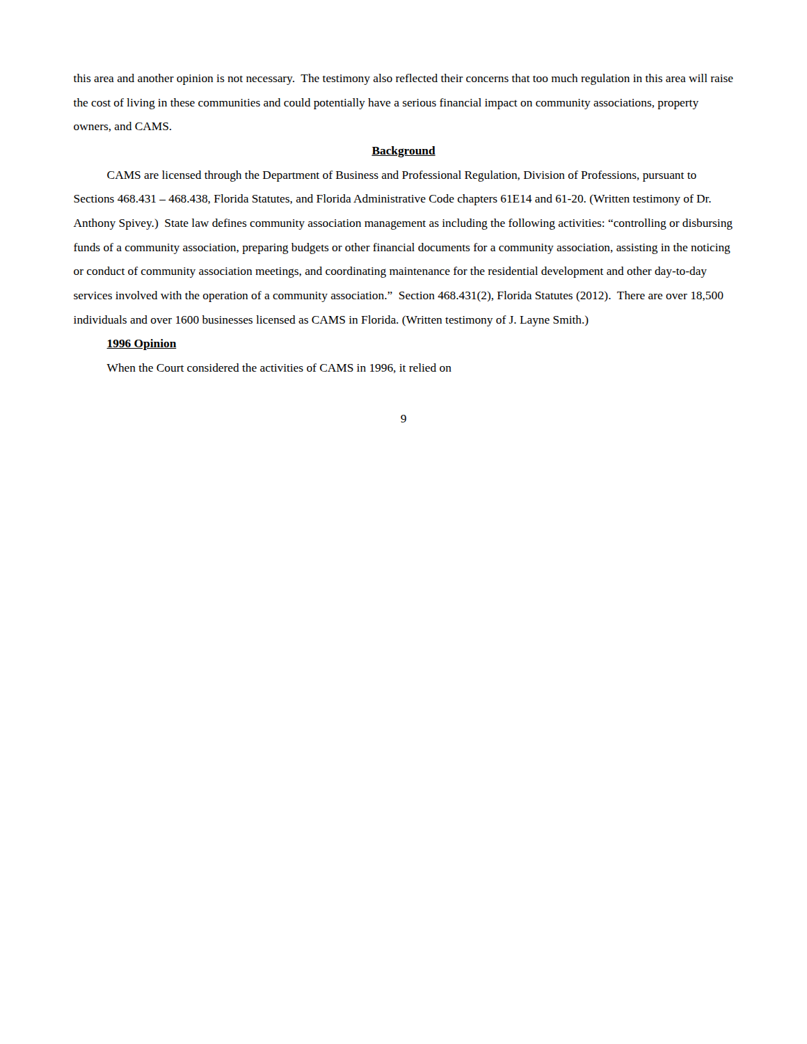this area and another opinion is not necessary. The testimony also reflected their concerns that too much regulation in this area will raise the cost of living in these communities and could potentially have a serious financial impact on community associations, property owners, and CAMS.
Background
CAMS are licensed through the Department of Business and Professional Regulation, Division of Professions, pursuant to Sections 468.431 – 468.438, Florida Statutes, and Florida Administrative Code chapters 61E14 and 61-20. (Written testimony of Dr. Anthony Spivey.) State law defines community association management as including the following activities: “controlling or disbursing funds of a community association, preparing budgets or other financial documents for a community association, assisting in the noticing or conduct of community association meetings, and coordinating maintenance for the residential development and other day-to-day services involved with the operation of a community association.” Section 468.431(2), Florida Statutes (2012). There are over 18,500 individuals and over 1600 businesses licensed as CAMS in Florida. (Written testimony of J. Layne Smith.)
1996 Opinion
When the Court considered the activities of CAMS in 1996, it relied on
9